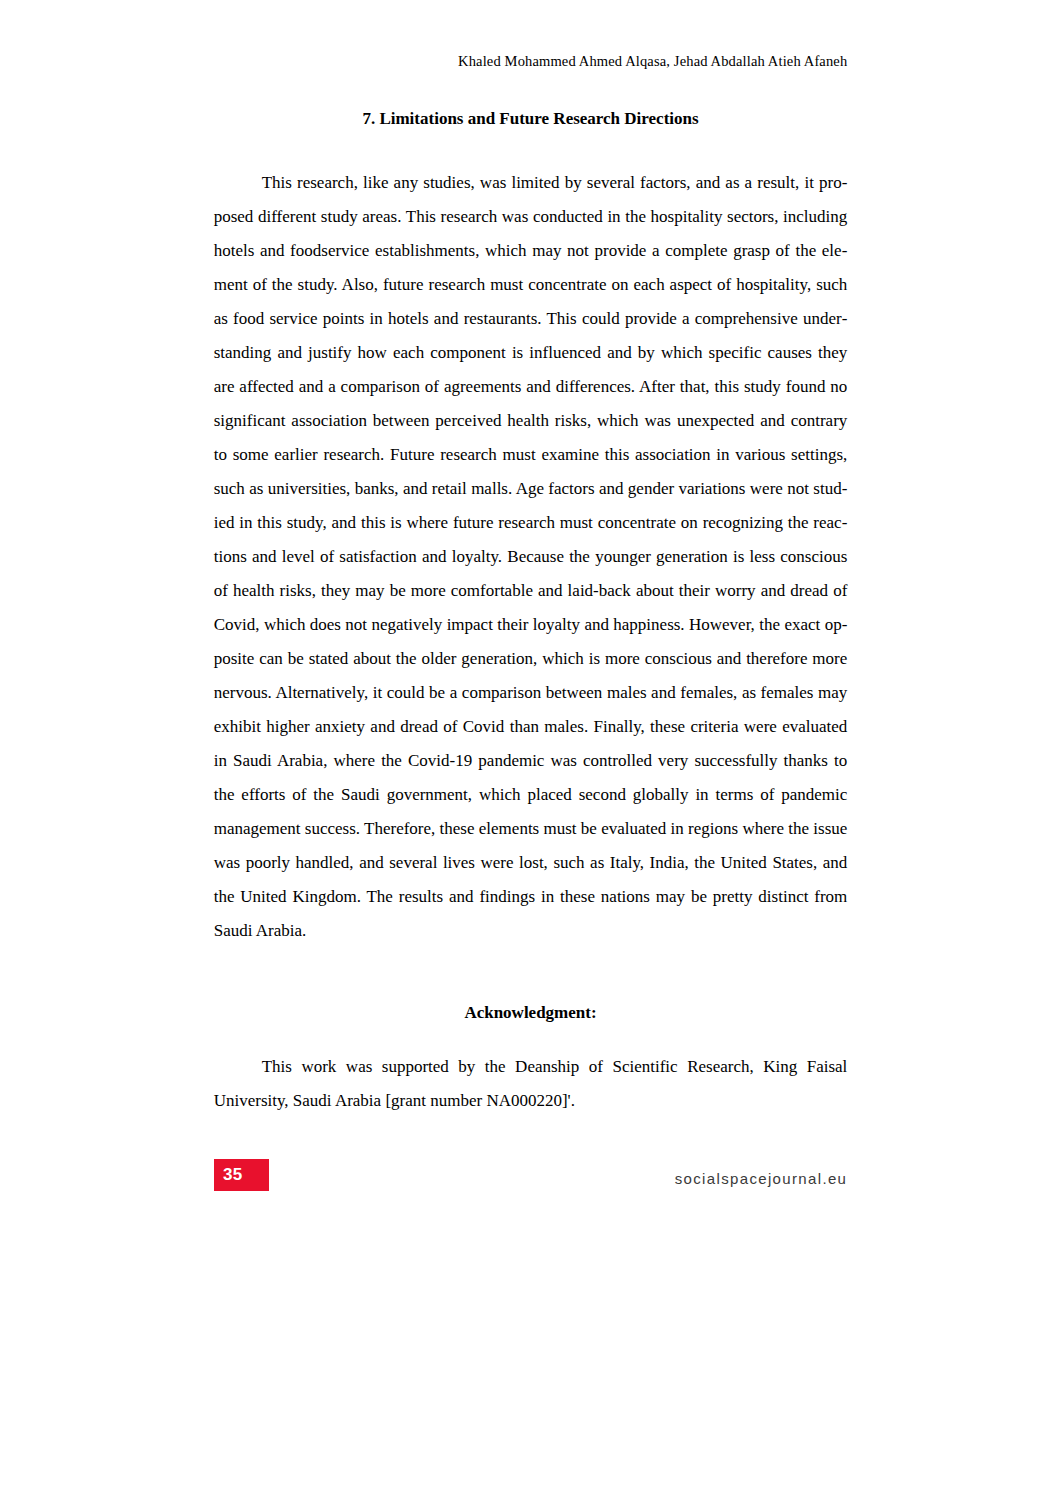Khaled Mohammed Ahmed Alqasa, Jehad Abdallah Atieh Afaneh
7. Limitations and Future Research Directions
This research, like any studies, was limited by several factors, and as a result, it proposed different study areas. This research was conducted in the hospitality sectors, including hotels and foodservice establishments, which may not provide a complete grasp of the element of the study. Also, future research must concentrate on each aspect of hospitality, such as food service points in hotels and restaurants. This could provide a comprehensive understanding and justify how each component is influenced and by which specific causes they are affected and a comparison of agreements and differences. After that, this study found no significant association between perceived health risks, which was unexpected and contrary to some earlier research. Future research must examine this association in various settings, such as universities, banks, and retail malls. Age factors and gender variations were not studied in this study, and this is where future research must concentrate on recognizing the reactions and level of satisfaction and loyalty. Because the younger generation is less conscious of health risks, they may be more comfortable and laid-back about their worry and dread of Covid, which does not negatively impact their loyalty and happiness. However, the exact opposite can be stated about the older generation, which is more conscious and therefore more nervous. Alternatively, it could be a comparison between males and females, as females may exhibit higher anxiety and dread of Covid than males. Finally, these criteria were evaluated in Saudi Arabia, where the Covid-19 pandemic was controlled very successfully thanks to the efforts of the Saudi government, which placed second globally in terms of pandemic management success. Therefore, these elements must be evaluated in regions where the issue was poorly handled, and several lives were lost, such as Italy, India, the United States, and the United Kingdom. The results and findings in these nations may be pretty distinct from Saudi Arabia.
Acknowledgment:
This work was supported by the Deanship of Scientific Research, King Faisal University, Saudi Arabia [grant number NA000220]'.
35
socialspacejournal.eu